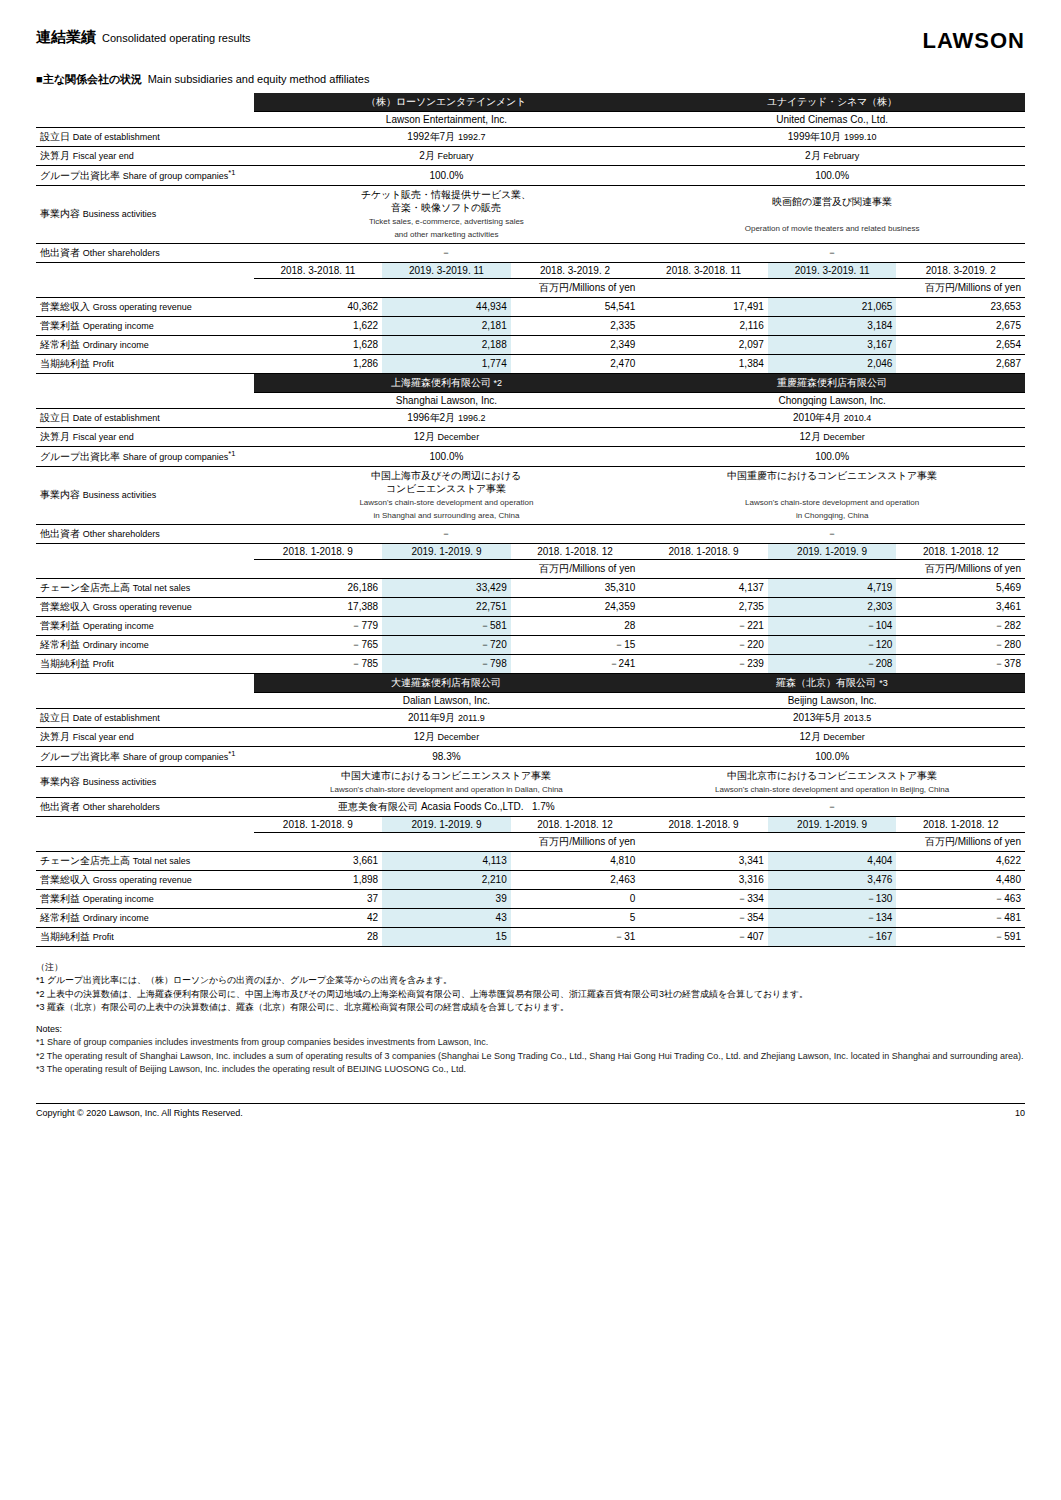連結業績Consolidated operating results
LAWSON
■主な関係会社の状況Main subsidiaries and equity method affiliates
| | （株）ローソンエンタテインメント | ユナイテッド・シネマ（株） |
| | Lawson Entertainment, Inc. | United Cinemas Co., Ltd. |
| 設立日 Date of establishment | 1992年7月 1992.7 | 1999年10月 1999.10 |
| 決算月 Fiscal year end | 2月 February | 2月 February |
| グループ出資比率 Share of group companies *1 | 100.0% | 100.0% |
| 事業内容 Business activities | チケット販売・情報提供サービス業、 音楽・映像ソフトの販売 Ticket sales, e-commerce, advertising sales and other marketing activities | 映画館の運営及び関連事業 Operation of movie theaters and related business |
| 他出資者 Other shareholders | － | － |
| | 2018. 3-2018. 11 | 2019. 3-2019. 11 | 2018. 3-2019. 2 | 2018. 3-2018. 11 | 2019. 3-2019. 11 | 2018. 3-2019. 2 |
| | | 百万円/Millions of yen | | 百万円/Millions of yen |
| 営業総収入 Gross operating revenue | 40,362 | 44,934 | 54,541 | 17,491 | 21,065 | 23,653 |
| 営業利益 Operating income | 1,622 | 2,181 | 2,335 | 2,116 | 3,184 | 2,675 |
| 経常利益 Ordinary income | 1,628 | 2,188 | 2,349 | 2,097 | 3,167 | 2,654 |
| 当期純利益 Profit | 1,286 | 1,774 | 2,470 | 1,384 | 2,046 | 2,687 |
| | 上海羅森便利有限公司 *2 | 重慶羅森便利店有限公司 |
| | Shanghai Lawson, Inc. | Chongqing Lawson, Inc. |
| 設立日 Date of establishment | 1996年2月 1996.2 | 2010年4月 2010.4 |
| 決算月 Fiscal year end | 12月 December | 12月 December |
| グループ出資比率 Share of group companies *1 | 100.0% | 100.0% |
| 事業内容 Business activities | 中国上海市及びその周辺における コンビニエンスストア事業 Lawson's chain-store development and operation in Shanghai and surrounding area, China | 中国重慶市におけるコンビニエンスストア事業 Lawson's chain-store development and operation in Chongqing, China |
| 他出資者 Other shareholders | － | － |
| | 2018. 1-2018. 9 | 2019. 1-2019. 9 | 2018. 1-2018. 12 | 2018. 1-2018. 9 | 2019. 1-2019. 9 | 2018. 1-2018. 12 |
| | | 百万円/Millions of yen | | 百万円/Millions of yen |
| チェーン全店売上高 Total net sales | 26,186 | 33,429 | 35,310 | 4,137 | 4,719 | 5,469 |
| 営業総収入 Gross operating revenue | 17,388 | 22,751 | 24,359 | 2,735 | 2,303 | 3,461 |
| 営業利益 Operating income | －779 | －581 | 28 | －221 | －104 | －282 |
| 経常利益 Ordinary income | －765 | －720 | －15 | －220 | －120 | －280 |
| 当期純利益 Profit | －785 | －798 | －241 | －239 | －208 | －378 |
| | 大連羅森便利店有限公司 | 羅森（北京）有限公司 *3 |
| | Dalian Lawson, Inc. | Beijing Lawson, Inc. |
| 設立日 Date of establishment | 2011年9月 2011.9 | 2013年5月 2013.5 |
| 決算月 Fiscal year end | 12月 December | 12月 December |
| グループ出資比率 Share of group companies *1 | 98.3% | 100.0% |
| 事業内容 Business activities | 中国大連市におけるコンビニエンスストア事業 Lawson's chain-store development and operation in Dalian, China | 中国北京市におけるコンビニエンスストア事業 Lawson's chain-store development and operation in Beijing, China |
| 他出資者 Other shareholders | 亜恵美食有限公司 Acasia Foods Co.,LTD. 1.7% | － |
| | 2018. 1-2018. 9 | 2019. 1-2019. 9 | 2018. 1-2018. 12 | 2018. 1-2018. 9 | 2019. 1-2019. 9 | 2018. 1-2018. 12 |
| | | 百万円/Millions of yen | | 百万円/Millions of yen |
| チェーン全店売上高 Total net sales | 3,661 | 4,113 | 4,810 | 3,341 | 4,404 | 4,622 |
| 営業総収入 Gross operating revenue | 1,898 | 2,210 | 2,463 | 3,316 | 3,476 | 4,480 |
| 営業利益 Operating income | 37 | 39 | 0 | －334 | －130 | －463 |
| 経常利益 Ordinary income | 42 | 43 | 5 | －354 | －134 | －481 |
| 当期純利益 Profit | 28 | 15 | －31 | －407 | －167 | －591 |
（注）
*1 グループ出資比率には、（株）ローソンからの出資のほか、グループ企業等からの出資を含みます。
*2 上表中の決算数値は、上海羅森便利有限公司に、中国上海市及びその周辺地域の上海楽松商貿有限公司、上海恭匯貿易有限公司、浙江羅森百貨有限公司3社の経営成績を合算しております。
*3 羅森（北京）有限公司の上表中の決算数値は、羅森（北京）有限公司に、北京羅松商貿有限公司の経営成績を合算しております。
Notes:
*1 Share of group companies includes investments from group companies besides investments from Lawson, Inc.
*2 The operating result of Shanghai Lawson, Inc. includes a sum of operating results of 3 companies (Shanghai Le Song Trading Co., Ltd., Shang Hai Gong Hui Trading Co., Ltd. and Zhejiang Lawson, Inc. located in Shanghai and surrounding area).
*3 The operating result of Beijing Lawson, Inc. includes the operating result of BEIJING LUOSONG Co., Ltd.
Copyright © 2020 Lawson, Inc. All Rights Reserved.
10